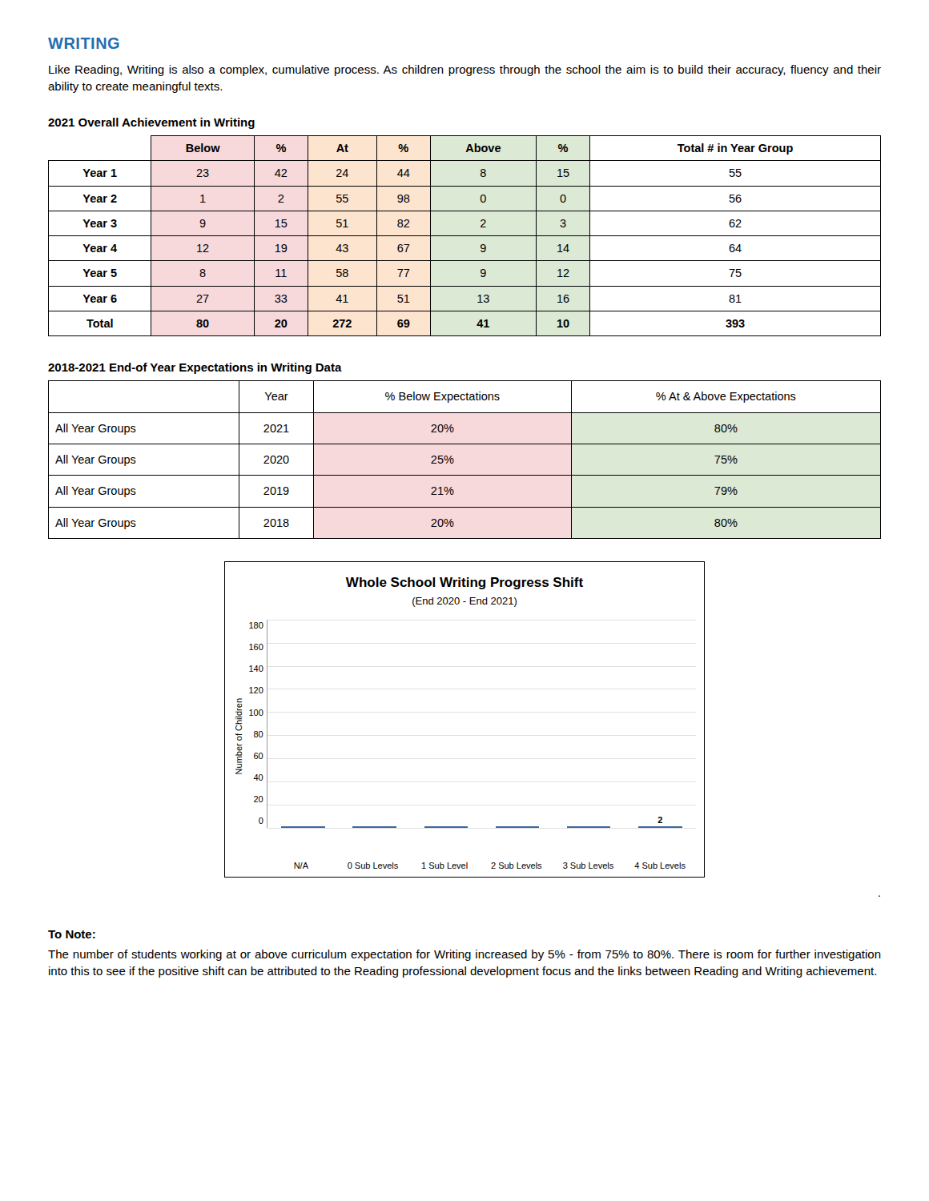WRITING
Like Reading, Writing is also a complex, cumulative process. As children progress through the school the aim is to build their accuracy, fluency and their ability to create meaningful texts.
2021 Overall Achievement in Writing
| | Below | % | At | % | Above | % | Total # in Year Group |
| --- | --- | --- | --- | --- | --- | --- | --- |
| Year 1 | 23 | 42 | 24 | 44 | 8 | 15 | 55 |
| Year 2 | 1 | 2 | 55 | 98 | 0 | 0 | 56 |
| Year 3 | 9 | 15 | 51 | 82 | 2 | 3 | 62 |
| Year 4 | 12 | 19 | 43 | 67 | 9 | 14 | 64 |
| Year 5 | 8 | 11 | 58 | 77 | 9 | 12 | 75 |
| Year 6 | 27 | 33 | 41 | 51 | 13 | 16 | 81 |
| Total | 80 | 20 | 272 | 69 | 41 | 10 | 393 |
2018-2021 End-of Year Expectations in Writing Data
| | Year | % Below Expectations | % At & Above Expectations |
| --- | --- | --- | --- |
| All Year Groups | 2021 | 20% | 80% |
| All Year Groups | 2020 | 25% | 75% |
| All Year Groups | 2019 | 21% | 79% |
| All Year Groups | 2018 | 20% | 80% |
Whole School Writing Progress Shift
(End 2020 - End 2021)
Number of Children
180
160
140
120
100
80
60
40
20
0
33
54
175
119
15
2
N/A
0 Sub Levels
1 Sub Level
2 Sub Levels
3 Sub Levels
4 Sub Levels
.
To Note:
The number of students working at or above curriculum expectation for Writing increased by 5% - from 75% to 80%. There is room for further investigation into this to see if the positive shift can be attributed to the Reading professional development focus and the links between Reading and Writing achievement.